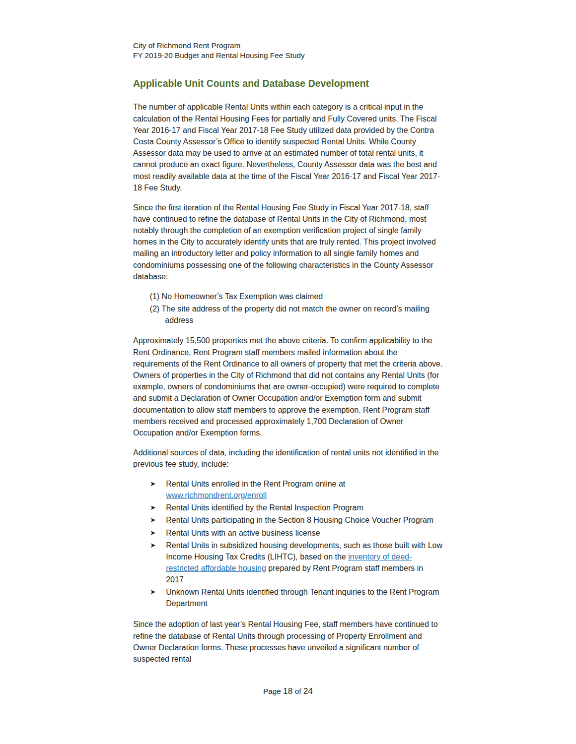City of Richmond Rent Program
FY 2019-20 Budget and Rental Housing Fee Study
Applicable Unit Counts and Database Development
The number of applicable Rental Units within each category is a critical input in the calculation of the Rental Housing Fees for partially and Fully Covered units. The Fiscal Year 2016-17 and Fiscal Year 2017-18 Fee Study utilized data provided by the Contra Costa County Assessor’s Office to identify suspected Rental Units. While County Assessor data may be used to arrive at an estimated number of total rental units, it cannot produce an exact figure. Nevertheless, County Assessor data was the best and most readily available data at the time of the Fiscal Year 2016-17 and Fiscal Year 2017-18 Fee Study.
Since the first iteration of the Rental Housing Fee Study in Fiscal Year 2017-18, staff have continued to refine the database of Rental Units in the City of Richmond, most notably through the completion of an exemption verification project of single family homes in the City to accurately identify units that are truly rented. This project involved mailing an introductory letter and policy information to all single family homes and condominiums possessing one of the following characteristics in the County Assessor database:
(1) No Homeowner’s Tax Exemption was claimed
(2) The site address of the property did not match the owner on record’s mailing address
Approximately 15,500 properties met the above criteria. To confirm applicability to the Rent Ordinance, Rent Program staff members mailed information about the requirements of the Rent Ordinance to all owners of property that met the criteria above. Owners of properties in the City of Richmond that did not contains any Rental Units (for example, owners of condominiums that are owner-occupied) were required to complete and submit a Declaration of Owner Occupation and/or Exemption form and submit documentation to allow staff members to approve the exemption. Rent Program staff members received and processed approximately 1,700 Declaration of Owner Occupation and/or Exemption forms.
Additional sources of data, including the identification of rental units not identified in the previous fee study, include:
Rental Units enrolled in the Rent Program online at www.richmondrent.org/enroll
Rental Units identified by the Rental Inspection Program
Rental Units participating in the Section 8 Housing Choice Voucher Program
Rental Units with an active business license
Rental Units in subsidized housing developments, such as those built with Low Income Housing Tax Credits (LIHTC), based on the inventory of deed-restricted affordable housing prepared by Rent Program staff members in 2017
Unknown Rental Units identified through Tenant inquiries to the Rent Program Department
Since the adoption of last year’s Rental Housing Fee, staff members have continued to refine the database of Rental Units through processing of Property Enrollment and Owner Declaration forms. These processes have unveiled a significant number of suspected rental
Page 18 of 24